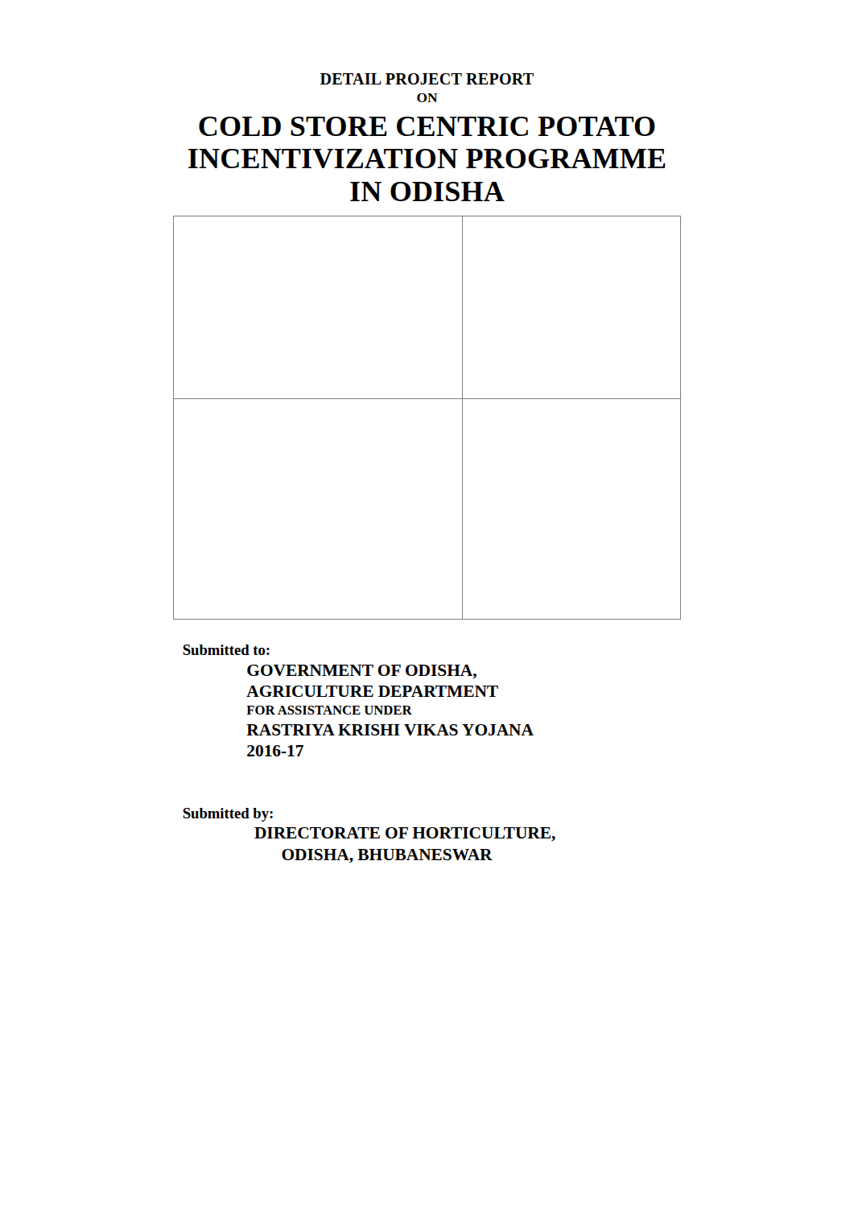DETAIL PROJECT REPORT
ON
COLD STORE CENTRIC POTATO
INCENTIVIZATION PROGRAMME
IN ODISHA
Submitted to:
GOVERNMENT OF ODISHA,
AGRICULTURE DEPARTMENT
FOR ASSISTANCE UNDER
RASTRIYA KRISHI VIKAS YOJANA
2016-17
Submitted by:
DIRECTORATE OF HORTICULTURE,
ODISHA, BHUBANESWAR